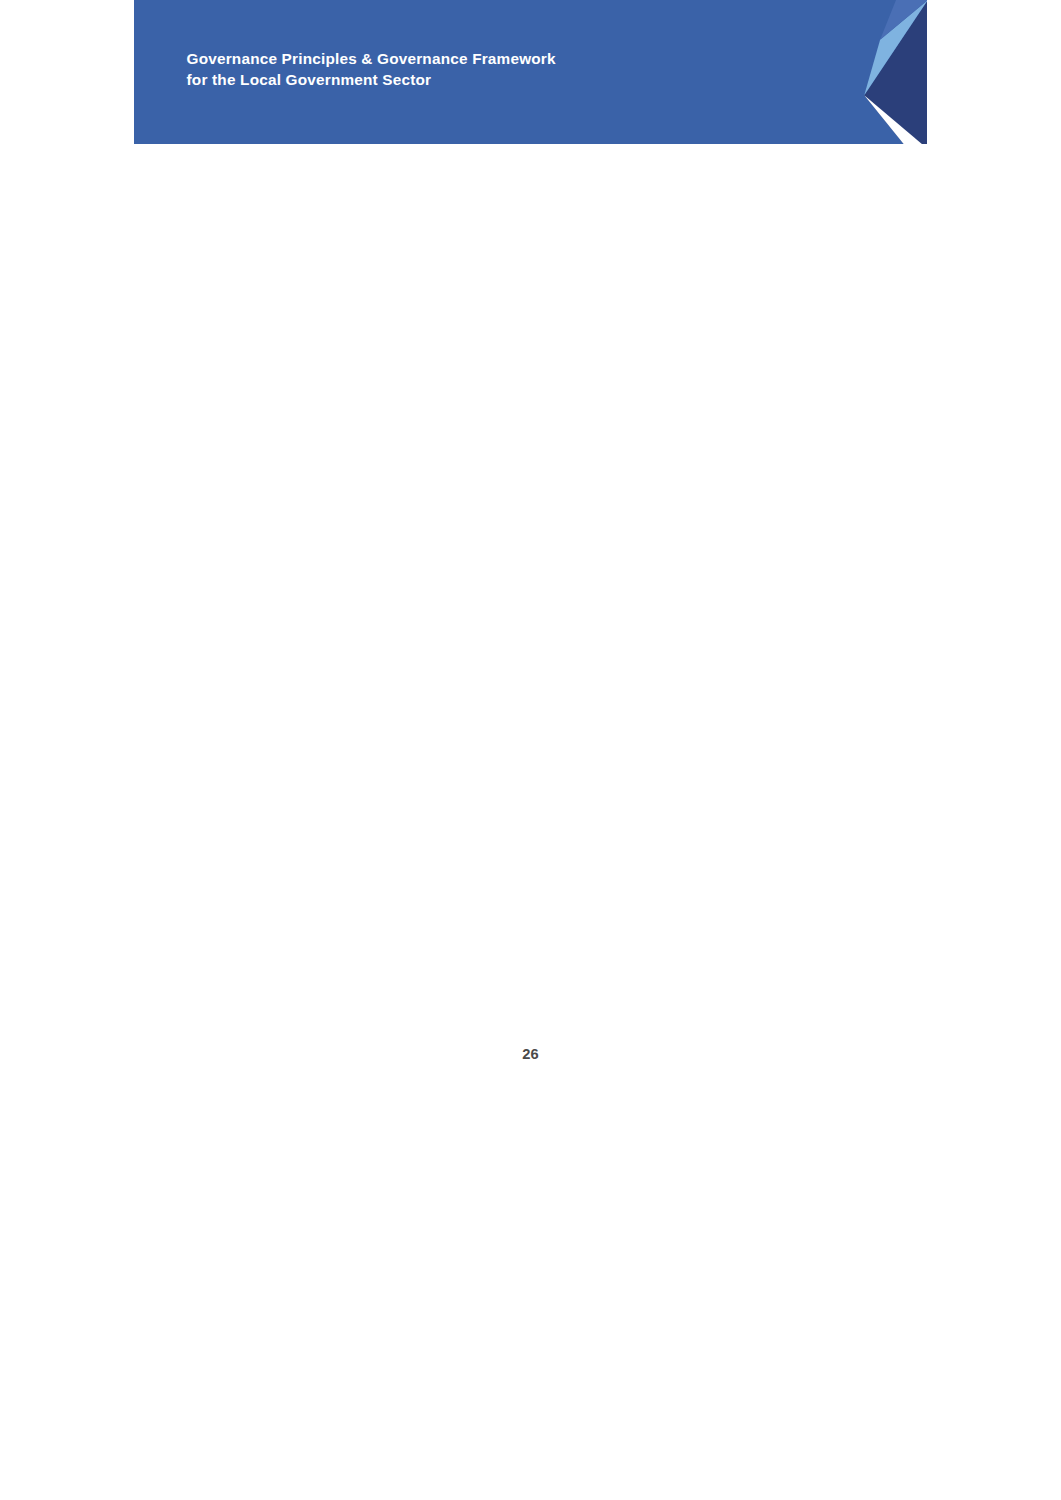Governance Principles & Governance Framework
for the Local Government Sector
26